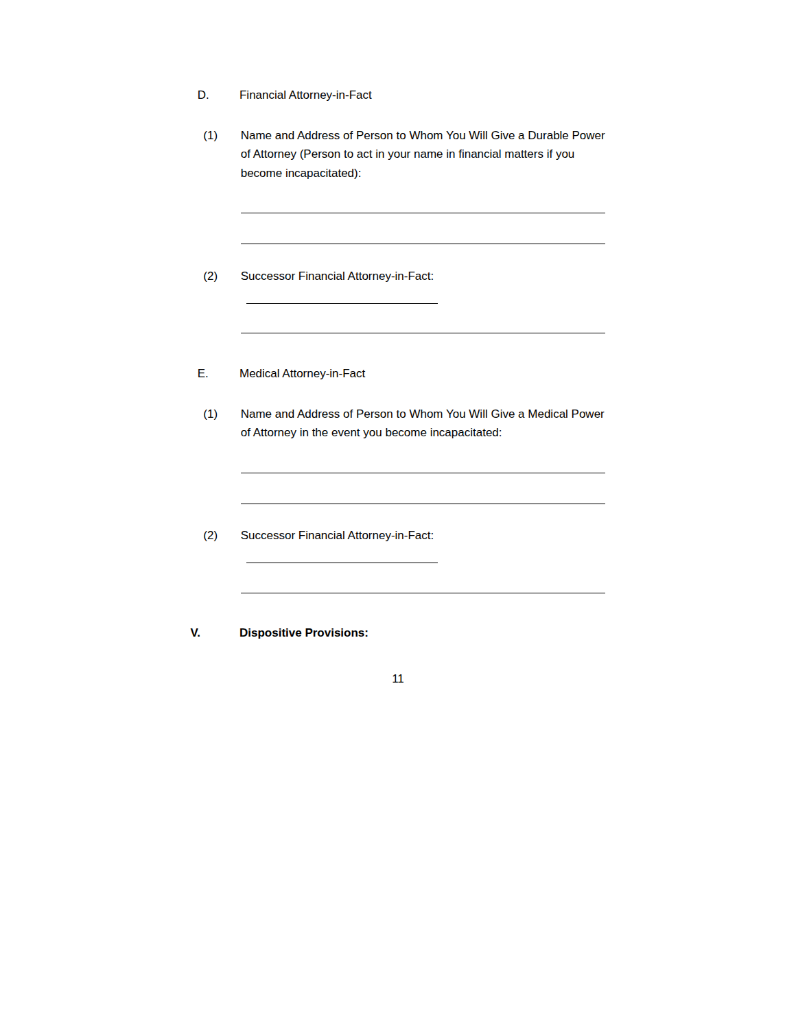D.
Financial Attorney-in-Fact
(1)
Name and Address of Person to Whom You Will Give a Durable Power of Attorney (Person to act in your name in financial matters if you become incapacitated):
(2)
Successor Financial Attorney-in-Fact:
E.
Medical Attorney-in-Fact
(1)
Name and Address of Person to Whom You Will Give a Medical Power of Attorney in the event you become incapacitated:
(2)
Successor Financial Attorney-in-Fact:
V.
Dispositive Provisions:
11